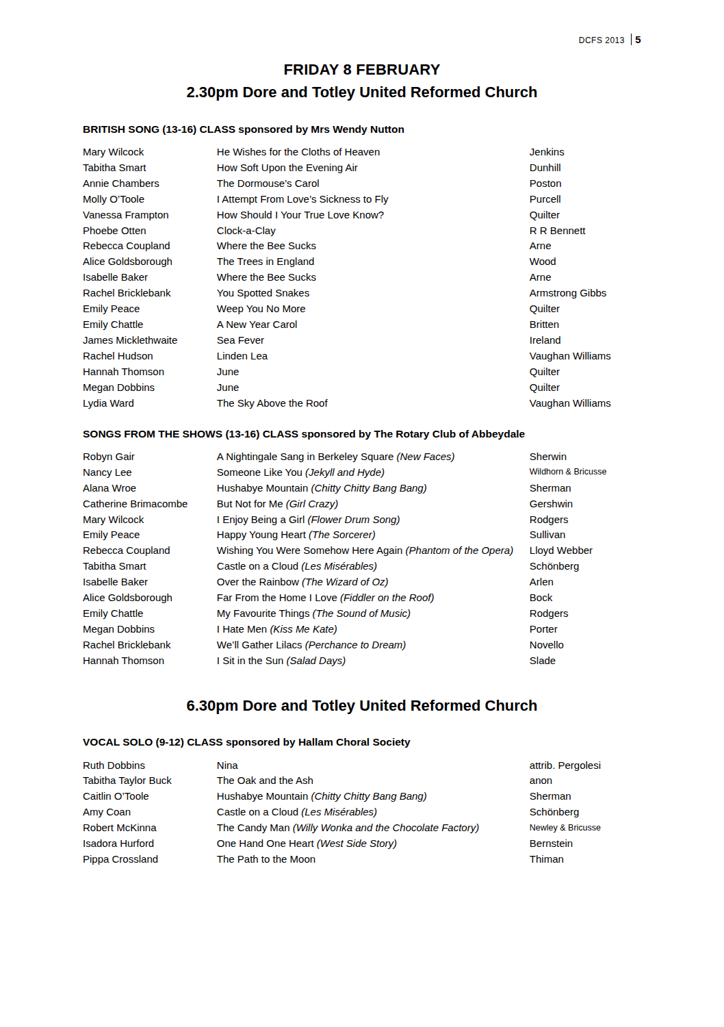DCFS 2013 5
FRIDAY 8 FEBRUARY
2.30pm Dore and Totley United Reformed Church
BRITISH SONG (13-16) CLASS sponsored by Mrs Wendy Nutton
| Mary Wilcock | He Wishes for the Cloths of Heaven | Jenkins |
| Tabitha Smart | How Soft Upon the Evening Air | Dunhill |
| Annie Chambers | The Dormouse’s Carol | Poston |
| Molly O’Toole | I Attempt From Love’s Sickness to Fly | Purcell |
| Vanessa Frampton | How Should I Your True Love Know? | Quilter |
| Phoebe Otten | Clock-a-Clay | R R Bennett |
| Rebecca Coupland | Where the Bee Sucks | Arne |
| Alice Goldsborough | The Trees in England | Wood |
| Isabelle Baker | Where the Bee Sucks | Arne |
| Rachel Bricklebank | You Spotted Snakes | Armstrong Gibbs |
| Emily Peace | Weep You No More | Quilter |
| Emily Chattle | A New Year Carol | Britten |
| James Micklethwaite | Sea Fever | Ireland |
| Rachel Hudson | Linden Lea | Vaughan Williams |
| Hannah Thomson | June | Quilter |
| Megan Dobbins | June | Quilter |
| Lydia Ward | The Sky Above the Roof | Vaughan Williams |
SONGS FROM THE SHOWS (13-16) CLASS sponsored by The Rotary Club of Abbeydale
| Robyn Gair | A Nightingale Sang in Berkeley Square (New Faces) | Sherwin |
| Nancy Lee | Someone Like You (Jekyll and Hyde) | Wildhorn & Bricusse |
| Alana Wroe | Hushabye Mountain (Chitty Chitty Bang Bang) | Sherman |
| Catherine Brimacombe | But Not for Me (Girl Crazy) | Gershwin |
| Mary Wilcock | I Enjoy Being a Girl (Flower Drum Song) | Rodgers |
| Emily Peace | Happy Young Heart (The Sorcerer) | Sullivan |
| Rebecca Coupland | Wishing You Were Somehow Here Again (Phantom of the Opera) | Lloyd Webber |
| Tabitha Smart | Castle on a Cloud (Les Misérables) | Schönberg |
| Isabelle Baker | Over the Rainbow (The Wizard of Oz) | Arlen |
| Alice Goldsborough | Far From the Home I Love (Fiddler on the Roof) | Bock |
| Emily Chattle | My Favourite Things (The Sound of Music) | Rodgers |
| Megan Dobbins | I Hate Men (Kiss Me Kate) | Porter |
| Rachel Bricklebank | We’ll Gather Lilacs (Perchance to Dream) | Novello |
| Hannah Thomson | I Sit in the Sun (Salad Days) | Slade |
6.30pm Dore and Totley United Reformed Church
VOCAL SOLO (9-12) CLASS sponsored by Hallam Choral Society
| Ruth Dobbins | Nina | attrib. Pergolesi |
| Tabitha Taylor Buck | The Oak and the Ash | anon |
| Caitlin O’Toole | Hushabye Mountain (Chitty Chitty Bang Bang) | Sherman |
| Amy Coan | Castle on a Cloud (Les Misérables) | Schönberg |
| Robert McKinna | The Candy Man (Willy Wonka and the Chocolate Factory) | Newley & Bricusse |
| Isadora Hurford | One Hand One Heart (West Side Story) | Bernstein |
| Pippa Crossland | The Path to the Moon | Thiman |